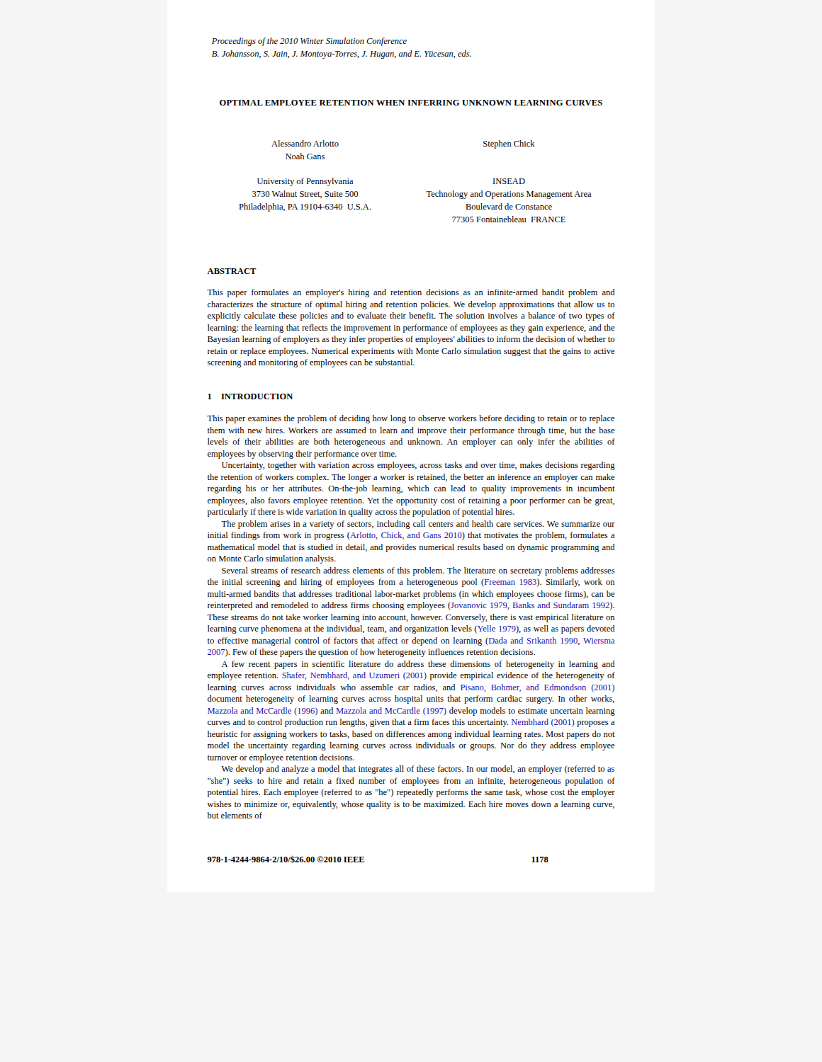Proceedings of the 2010 Winter Simulation Conference
B. Johansson, S. Jain, J. Montoya-Torres, J. Hugan, and E. Yücesan, eds.
Optimal Employee Retention When Inferring Unknown Learning Curves
| Alessandro Arlotto Noah Gans | Stephen Chick |
| University of Pennsylvania 3730 Walnut Street, Suite 500 Philadelphia, PA 19104-6340 U.S.A. | INSEAD Technology and Operations Management Area Boulevard de Constance 77305 Fontainebleau FRANCE |
ABSTRACT
This paper formulates an employer's hiring and retention decisions as an infinite-armed bandit problem and characterizes the structure of optimal hiring and retention policies. We develop approximations that allow us to explicitly calculate these policies and to evaluate their benefit. The solution involves a balance of two types of learning: the learning that reflects the improvement in performance of employees as they gain experience, and the Bayesian learning of employers as they infer properties of employees' abilities to inform the decision of whether to retain or replace employees. Numerical experiments with Monte Carlo simulation suggest that the gains to active screening and monitoring of employees can be substantial.
1 INTRODUCTION
This paper examines the problem of deciding how long to observe workers before deciding to retain or to replace them with new hires. Workers are assumed to learn and improve their performance through time, but the base levels of their abilities are both heterogeneous and unknown. An employer can only infer the abilities of employees by observing their performance over time.
Uncertainty, together with variation across employees, across tasks and over time, makes decisions regarding the retention of workers complex. The longer a worker is retained, the better an inference an employer can make regarding his or her attributes. On-the-job learning, which can lead to quality improvements in incumbent employees, also favors employee retention. Yet the opportunity cost of retaining a poor performer can be great, particularly if there is wide variation in quality across the population of potential hires.
The problem arises in a variety of sectors, including call centers and health care services. We summarize our initial findings from work in progress (Arlotto, Chick, and Gans 2010) that motivates the problem, formulates a mathematical model that is studied in detail, and provides numerical results based on dynamic programming and on Monte Carlo simulation analysis.
Several streams of research address elements of this problem. The literature on secretary problems addresses the initial screening and hiring of employees from a heterogeneous pool (Freeman 1983). Similarly, work on multi-armed bandits that addresses traditional labor-market problems (in which employees choose firms), can be reinterpreted and remodeled to address firms choosing employees (Jovanovic 1979, Banks and Sundaram 1992). These streams do not take worker learning into account, however. Conversely, there is vast empirical literature on learning curve phenomena at the individual, team, and organization levels (Yelle 1979), as well as papers devoted to effective managerial control of factors that affect or depend on learning (Dada and Srikanth 1990, Wiersma 2007). Few of these papers the question of how heterogeneity influences retention decisions.
A few recent papers in scientific literature do address these dimensions of heterogeneity in learning and employee retention. Shafer, Nembhard, and Uzumeri (2001) provide empirical evidence of the heterogeneity of learning curves across individuals who assemble car radios, and Pisano, Bohmer, and Edmondson (2001) document heterogeneity of learning curves across hospital units that perform cardiac surgery. In other works, Mazzola and McCardle (1996) and Mazzola and McCardle (1997) develop models to estimate uncertain learning curves and to control production run lengths, given that a firm faces this uncertainty. Nembhard (2001) proposes a heuristic for assigning workers to tasks, based on differences among individual learning rates. Most papers do not model the uncertainty regarding learning curves across individuals or groups. Nor do they address employee turnover or employee retention decisions.
We develop and analyze a model that integrates all of these factors. In our model, an employer (referred to as "she") seeks to hire and retain a fixed number of employees from an infinite, heterogeneous population of potential hires. Each employee (referred to as "he") repeatedly performs the same task, whose cost the employer wishes to minimize or, equivalently, whose quality is to be maximized. Each hire moves down a learning curve, but elements of
978-1-4244-9864-2/10/$26.00 ©2010 IEEE 1178